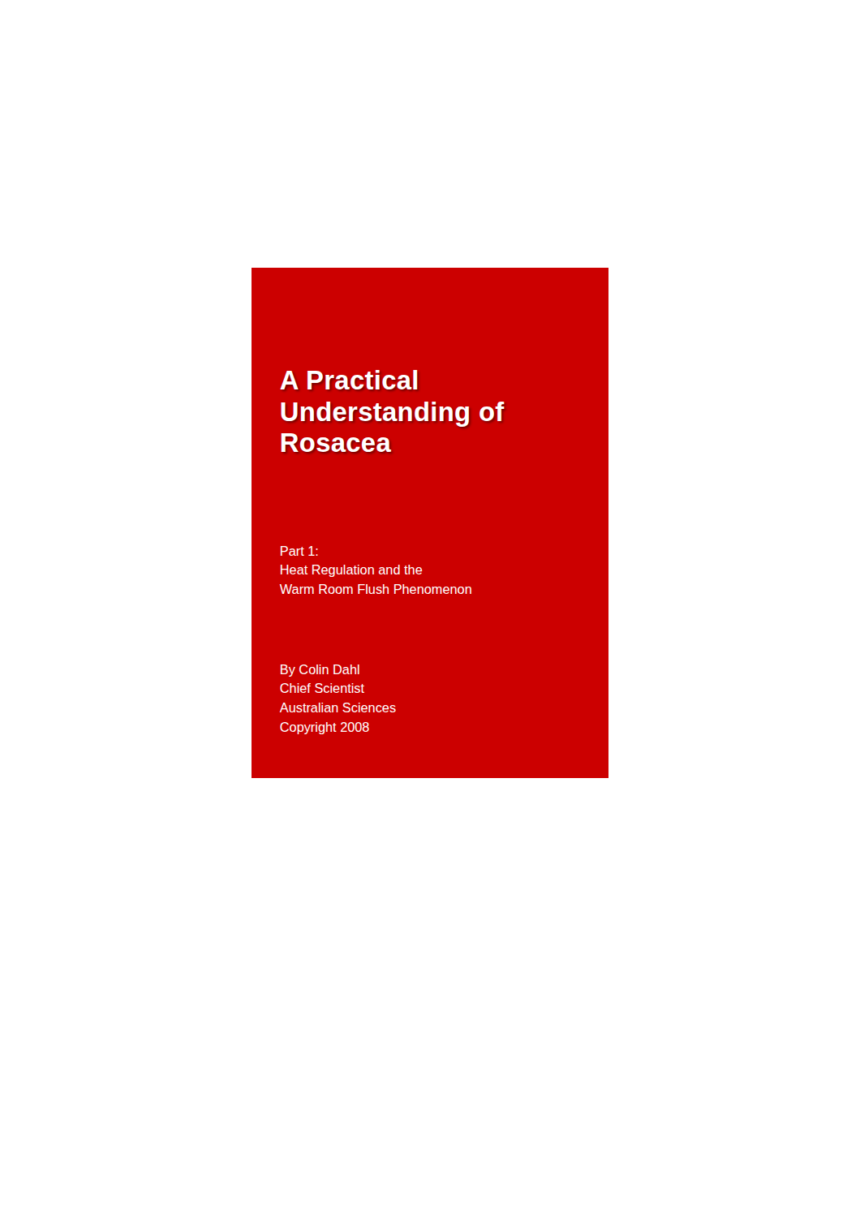A Practical Understanding of Rosacea
Part 1:
Heat Regulation and the
Warm Room Flush Phenomenon
By Colin Dahl
Chief Scientist
Australian Sciences
Copyright 2008